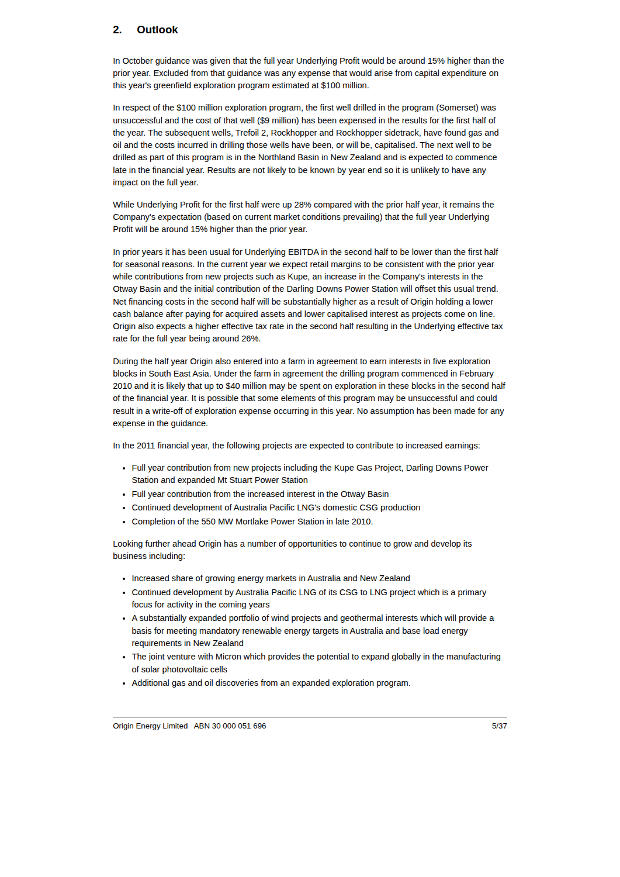2. Outlook
In October guidance was given that the full year Underlying Profit would be around 15% higher than the prior year. Excluded from that guidance was any expense that would arise from capital expenditure on this year's greenfield exploration program estimated at $100 million.
In respect of the $100 million exploration program, the first well drilled in the program (Somerset) was unsuccessful and the cost of that well ($9 million) has been expensed in the results for the first half of the year. The subsequent wells, Trefoil 2, Rockhopper and Rockhopper sidetrack, have found gas and oil and the costs incurred in drilling those wells have been, or will be, capitalised. The next well to be drilled as part of this program is in the Northland Basin in New Zealand and is expected to commence late in the financial year. Results are not likely to be known by year end so it is unlikely to have any impact on the full year.
While Underlying Profit for the first half were up 28% compared with the prior half year, it remains the Company's expectation (based on current market conditions prevailing) that the full year Underlying Profit will be around 15% higher than the prior year.
In prior years it has been usual for Underlying EBITDA in the second half to be lower than the first half for seasonal reasons. In the current year we expect retail margins to be consistent with the prior year while contributions from new projects such as Kupe, an increase in the Company's interests in the Otway Basin and the initial contribution of the Darling Downs Power Station will offset this usual trend. Net financing costs in the second half will be substantially higher as a result of Origin holding a lower cash balance after paying for acquired assets and lower capitalised interest as projects come on line. Origin also expects a higher effective tax rate in the second half resulting in the Underlying effective tax rate for the full year being around 26%.
During the half year Origin also entered into a farm in agreement to earn interests in five exploration blocks in South East Asia. Under the farm in agreement the drilling program commenced in February 2010 and it is likely that up to $40 million may be spent on exploration in these blocks in the second half of the financial year. It is possible that some elements of this program may be unsuccessful and could result in a write-off of exploration expense occurring in this year. No assumption has been made for any expense in the guidance.
In the 2011 financial year, the following projects are expected to contribute to increased earnings:
Full year contribution from new projects including the Kupe Gas Project, Darling Downs Power Station and expanded Mt Stuart Power Station
Full year contribution from the increased interest in the Otway Basin
Continued development of Australia Pacific LNG's domestic CSG production
Completion of the 550 MW Mortlake Power Station in late 2010.
Looking further ahead Origin has a number of opportunities to continue to grow and develop its business including:
Increased share of growing energy markets in Australia and New Zealand
Continued development by Australia Pacific LNG of its CSG to LNG project which is a primary focus for activity in the coming years
A substantially expanded portfolio of wind projects and geothermal interests which will provide a basis for meeting mandatory renewable energy targets in Australia and base load energy requirements in New Zealand
The joint venture with Micron which provides the potential to expand globally in the manufacturing of solar photovoltaic cells
Additional gas and oil discoveries from an expanded exploration program.
Origin Energy Limited ABN 30 000 051 696 5/37